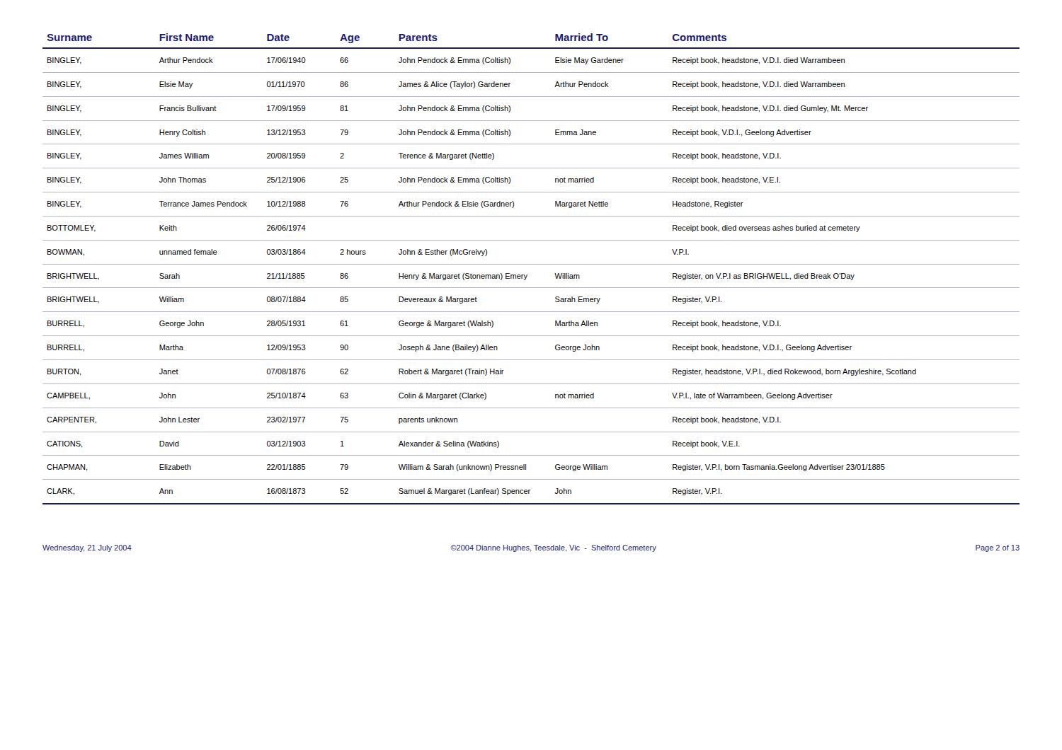| Surname | First Name | Date | Age | Parents | Married To | Comments |
| --- | --- | --- | --- | --- | --- | --- |
| BINGLEY, | Arthur Pendock | 17/06/1940 | 66 | John Pendock & Emma (Coltish) | Elsie May Gardener | Receipt book, headstone, V.D.I. died Warrambeen |
| BINGLEY, | Elsie May | 01/11/1970 | 86 | James & Alice (Taylor) Gardener | Arthur Pendock | Receipt book, headstone, V.D.I. died Warrambeen |
| BINGLEY, | Francis Bullivant | 17/09/1959 | 81 | John Pendock & Emma (Coltish) | | Receipt book, headstone, V.D.I. died Gumley, Mt. Mercer |
| BINGLEY, | Henry Coltish | 13/12/1953 | 79 | John Pendock & Emma (Coltish) | Emma Jane | Receipt book, V.D.I., Geelong Advertiser |
| BINGLEY, | James William | 20/08/1959 | 2 | Terence & Margaret (Nettle) | | Receipt book, headstone, V.D.I. |
| BINGLEY, | John Thomas | 25/12/1906 | 25 | John Pendock & Emma (Coltish) | not married | Receipt book, headstone, V.E.I. |
| BINGLEY, | Terrance James Pendock | 10/12/1988 | 76 | Arthur Pendock & Elsie (Gardner) | Margaret Nettle | Headstone, Register |
| BOTTOMLEY, | Keith | 26/06/1974 | | | | Receipt book, died overseas ashes buried at cemetery |
| BOWMAN, | unnamed female | 03/03/1864 | 2 hours | John & Esther (McGreivy) | | V.P.I. |
| BRIGHTWELL, | Sarah | 21/11/1885 | 86 | Henry & Margaret (Stoneman) Emery | William | Register, on V.P.I as BRIGHWELL, died Break O'Day |
| BRIGHTWELL, | William | 08/07/1884 | 85 | Devereaux & Margaret | Sarah Emery | Register, V.P.I. |
| BURRELL, | George John | 28/05/1931 | 61 | George & Margaret (Walsh) | Martha Allen | Receipt book, headstone, V.D.I. |
| BURRELL, | Martha | 12/09/1953 | 90 | Joseph & Jane (Bailey) Allen | George John | Receipt book, headstone, V.D.I., Geelong Advertiser |
| BURTON, | Janet | 07/08/1876 | 62 | Robert & Margaret (Train) Hair | | Register, headstone, V.P.I., died Rokewood, born Argyleshire, Scotland |
| CAMPBELL, | John | 25/10/1874 | 63 | Colin & Margaret (Clarke) | not married | V.P.I., late of Warrambeen, Geelong Advertiser |
| CARPENTER, | John Lester | 23/02/1977 | 75 | parents unknown | | Receipt book, headstone, V.D.I. |
| CATIONS, | David | 03/12/1903 | 1 | Alexander & Selina (Watkins) | | Receipt book, V.E.I. |
| CHAPMAN, | Elizabeth | 22/01/1885 | 79 | William & Sarah (unknown) Pressnell | George William | Register, V.P.I, born Tasmania.Geelong Advertiser 23/01/1885 |
| CLARK, | Ann | 16/08/1873 | 52 | Samuel & Margaret (Lanfear) Spencer | John | Register, V.P.I. |
Wednesday, 21 July 2004
©2004 Dianne Hughes, Teesdale, Vic - Shelford Cemetery
Page 2 of 13